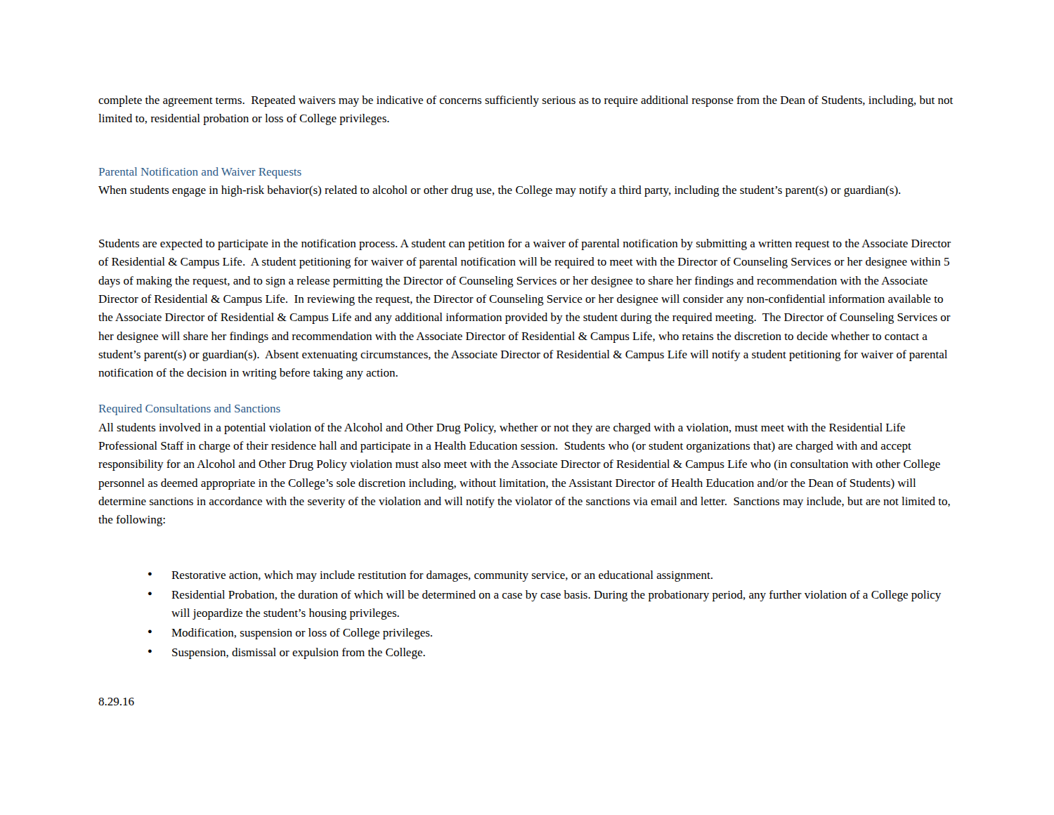complete the agreement terms. Repeated waivers may be indicative of concerns sufficiently serious as to require additional response from the Dean of Students, including, but not limited to, residential probation or loss of College privileges.
Parental Notification and Waiver Requests
When students engage in high-risk behavior(s) related to alcohol or other drug use, the College may notify a third party, including the student’s parent(s) or guardian(s).
Students are expected to participate in the notification process. A student can petition for a waiver of parental notification by submitting a written request to the Associate Director of Residential & Campus Life. A student petitioning for waiver of parental notification will be required to meet with the Director of Counseling Services or her designee within 5 days of making the request, and to sign a release permitting the Director of Counseling Services or her designee to share her findings and recommendation with the Associate Director of Residential & Campus Life. In reviewing the request, the Director of Counseling Service or her designee will consider any non-confidential information available to the Associate Director of Residential & Campus Life and any additional information provided by the student during the required meeting. The Director of Counseling Services or her designee will share her findings and recommendation with the Associate Director of Residential & Campus Life, who retains the discretion to decide whether to contact a student’s parent(s) or guardian(s). Absent extenuating circumstances, the Associate Director of Residential & Campus Life will notify a student petitioning for waiver of parental notification of the decision in writing before taking any action.
Required Consultations and Sanctions
All students involved in a potential violation of the Alcohol and Other Drug Policy, whether or not they are charged with a violation, must meet with the Residential Life Professional Staff in charge of their residence hall and participate in a Health Education session. Students who (or student organizations that) are charged with and accept responsibility for an Alcohol and Other Drug Policy violation must also meet with the Associate Director of Residential & Campus Life who (in consultation with other College personnel as deemed appropriate in the College’s sole discretion including, without limitation, the Assistant Director of Health Education and/or the Dean of Students) will determine sanctions in accordance with the severity of the violation and will notify the violator of the sanctions via email and letter. Sanctions may include, but are not limited to, the following:
Restorative action, which may include restitution for damages, community service, or an educational assignment.
Residential Probation, the duration of which will be determined on a case by case basis. During the probationary period, any further violation of a College policy will jeopardize the student’s housing privileges.
Modification, suspension or loss of College privileges.
Suspension, dismissal or expulsion from the College.
8.29.16